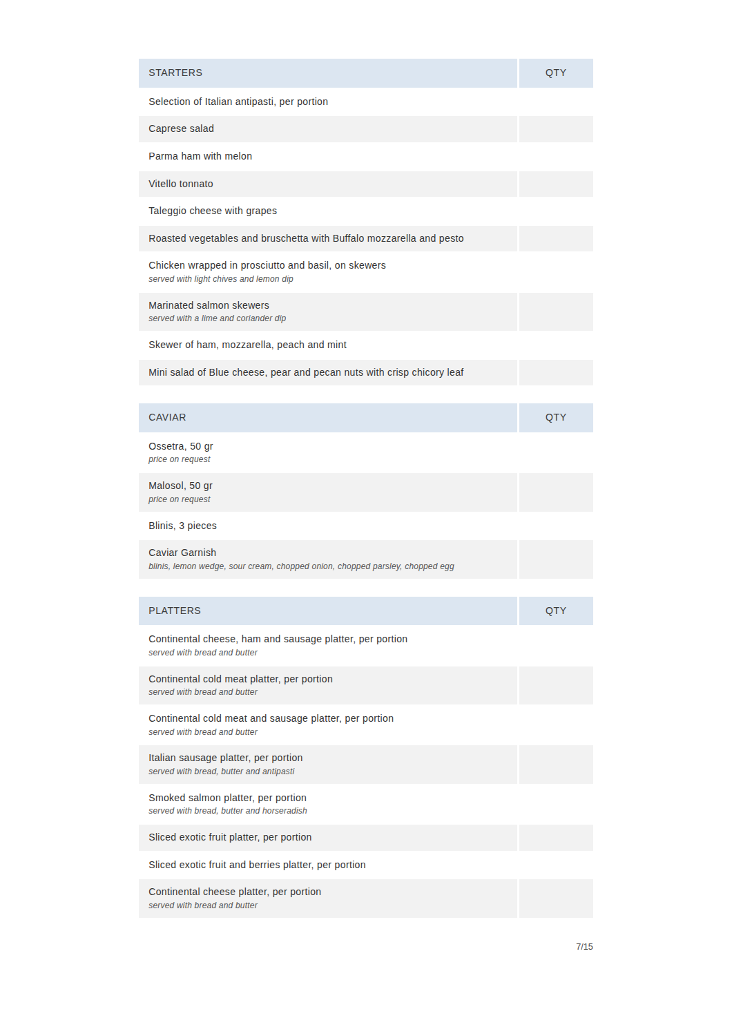| STARTERS | QTY |
| --- | --- |
| Selection of Italian antipasti, per portion | |
| Caprese salad | |
| Parma ham with melon | |
| Vitello tonnato | |
| Taleggio cheese with grapes | |
| Roasted vegetables and bruschetta with Buffalo mozzarella and pesto | |
| Chicken wrapped in prosciutto and basil, on skewers served with light chives and lemon dip | |
| Marinated salmon skewers served with a lime and coriander dip | |
| Skewer of ham, mozzarella, peach and mint | |
| Mini salad of Blue cheese, pear and pecan nuts with crisp chicory leaf | |
| CAVIAR | QTY |
| --- | --- |
| Ossetra, 50 gr price on request | |
| Malosol, 50 gr price on request | |
| Blinis, 3 pieces | |
| Caviar Garnish blinis, lemon wedge, sour cream, chopped onion, chopped parsley, chopped egg | |
| PLATTERS | QTY |
| --- | --- |
| Continental cheese, ham and sausage platter, per portion served with bread and butter | |
| Continental cold meat platter, per portion served with bread and butter | |
| Continental cold meat and sausage platter, per portion served with bread and butter | |
| Italian sausage platter, per portion served with bread, butter and antipasti | |
| Smoked salmon platter, per portion served with bread, butter and horseradish | |
| Sliced exotic fruit platter, per portion | |
| Sliced exotic fruit and berries platter, per portion | |
| Continental cheese platter, per portion served with bread and butter | |
7/15